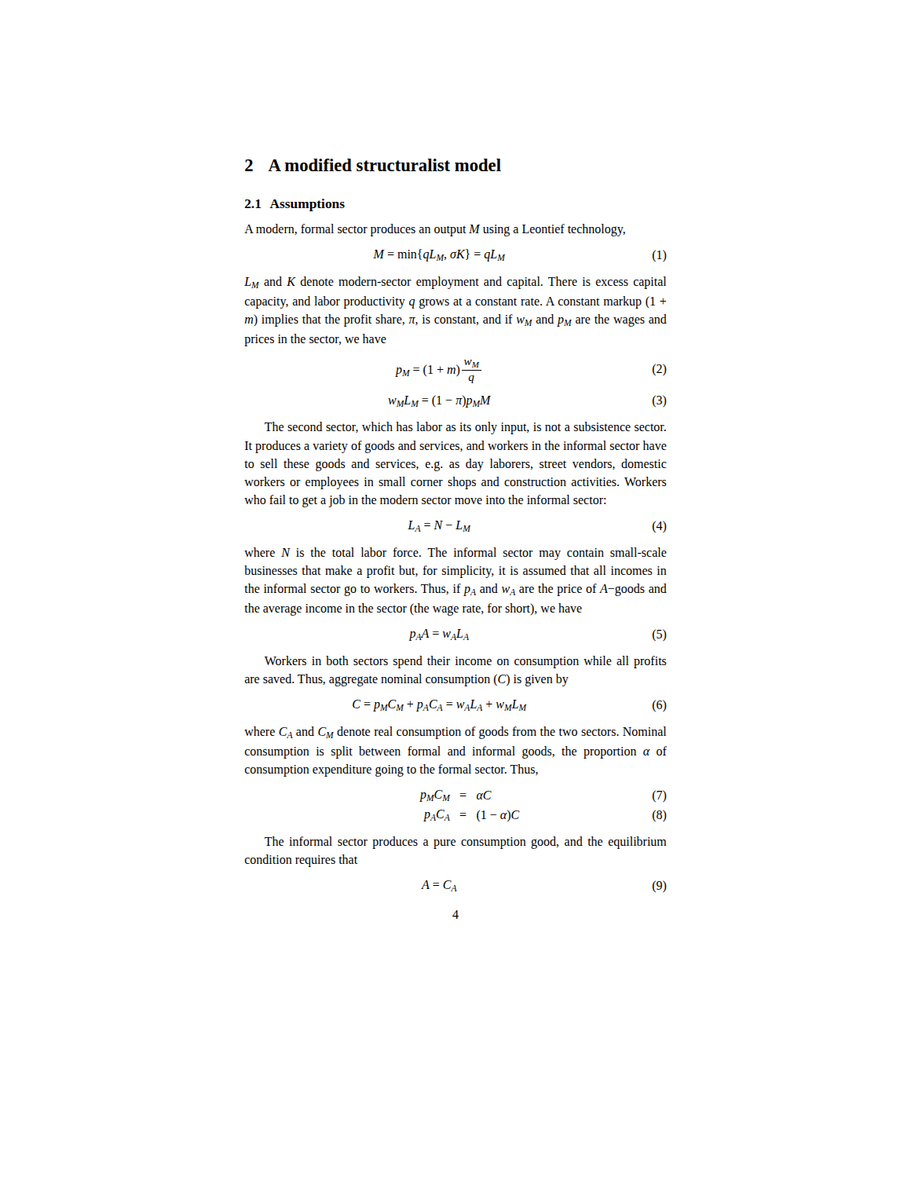2 A modified structuralist model
2.1 Assumptions
A modern, formal sector produces an output M using a Leontief technology,
M = min{qLM, σK} = qLM
(1)
LM and K denote modern-sector employment and capital. There is excess capital capacity, and labor productivity q grows at a constant rate. A constant markup (1 + m) implies that the profit share, π, is constant, and if wM and pM are the wages and prices in the sector, we have
pM = (1 + m)wM q
(2)
wMLM = (1 − π)pMM
(3)
The second sector, which has labor as its only input, is not a subsistence sector. It produces a variety of goods and services, and workers in the informal sector have to sell these goods and services, e.g. as day laborers, street vendors, domestic workers or employees in small corner shops and construction activities. Workers who fail to get a job in the modern sector move into the informal sector:
LA = N − LM
(4)
where N is the total labor force. The informal sector may contain small-scale businesses that make a profit but, for simplicity, it is assumed that all incomes in the informal sector go to workers. Thus, if pA and wA are the price of A−goods and the average income in the sector (the wage rate, for short), we have
pAA = wALA
(5)
Workers in both sectors spend their income on consumption while all profits are saved. Thus, aggregate nominal consumption (C) is given by
C = pMCM + pACA = wALA + wMLM
(6)
where CA and CM denote real consumption of goods from the two sectors. Nominal consumption is split between formal and informal goods, the proportion α of consumption expenditure going to the formal sector. Thus,
pMCM
=
αC
(7)
pACA
=
(1 − α)C
(8)
The informal sector produces a pure consumption good, and the equilibrium condition requires that
A = CA
(9)
4